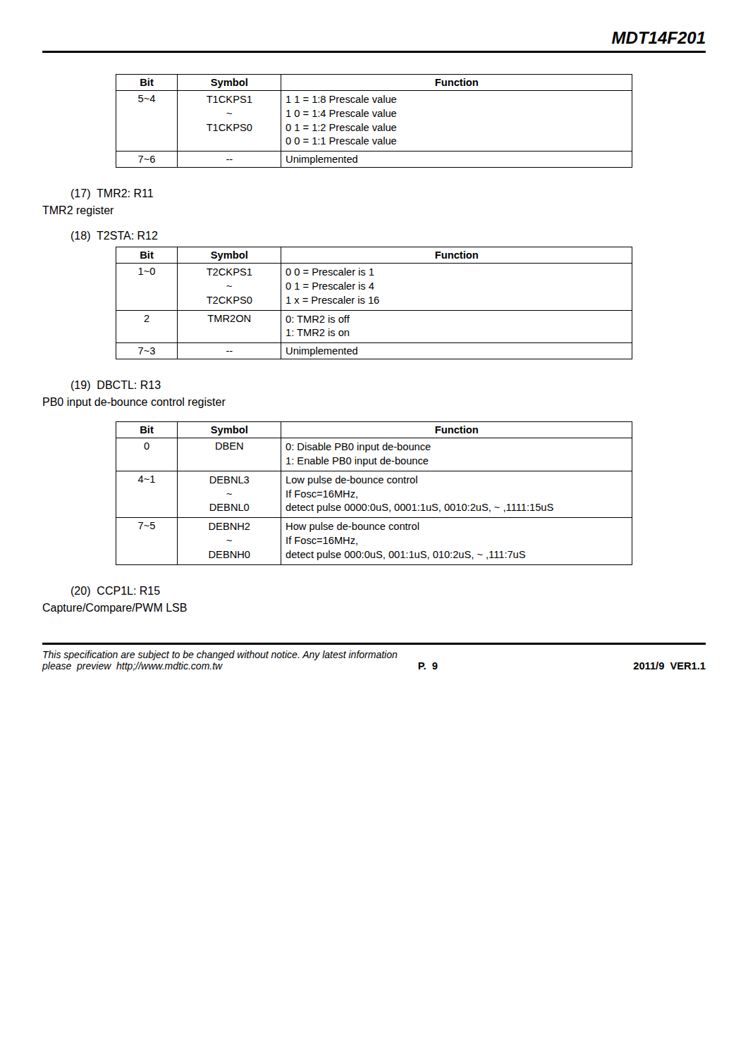MDT14F201
| Bit | Symbol | Function |
| --- | --- | --- |
| 5~4 | T1CKPS1 ~ T1CKPS0 | 1 1 = 1:8 Prescale value 1 0 = 1:4 Prescale value 0 1 = 1:2 Prescale value 0 0 = 1:1 Prescale value |
| 7~6 | -- | Unimplemented |
(17) TMR2: R11
TMR2 register
(18) T2STA: R12
| Bit | Symbol | Function |
| --- | --- | --- |
| 1~0 | T2CKPS1 ~ T2CKPS0 | 0 0 = Prescaler is 1 0 1 = Prescaler is 4 1 x = Prescaler is 16 |
| 2 | TMR2ON | 0: TMR2 is off 1: TMR2 is on |
| 7~3 | -- | Unimplemented |
(19) DBCTL: R13
PB0 input de-bounce control register
| Bit | Symbol | Function |
| --- | --- | --- |
| 0 | DBEN | 0: Disable PB0 input de-bounce 1: Enable PB0 input de-bounce |
| 4~1 | DEBNL3 ~ DEBNL0 | Low pulse de-bounce control If Fosc=16MHz, detect pulse 0000:0uS, 0001:1uS, 0010:2uS, ~ ,1111:15uS |
| 7~5 | DEBNH2 ~ DEBNH0 | How pulse de-bounce control If Fosc=16MHz, detect pulse 000:0uS, 001:1uS, 010:2uS, ~ ,111:7uS |
(20) CCP1L: R15
Capture/Compare/PWM LSB
This specification are subject to be changed without notice. Any latest information
please preview http;//www.mdtic.com.tw P. 9 2011/9 VER1.1